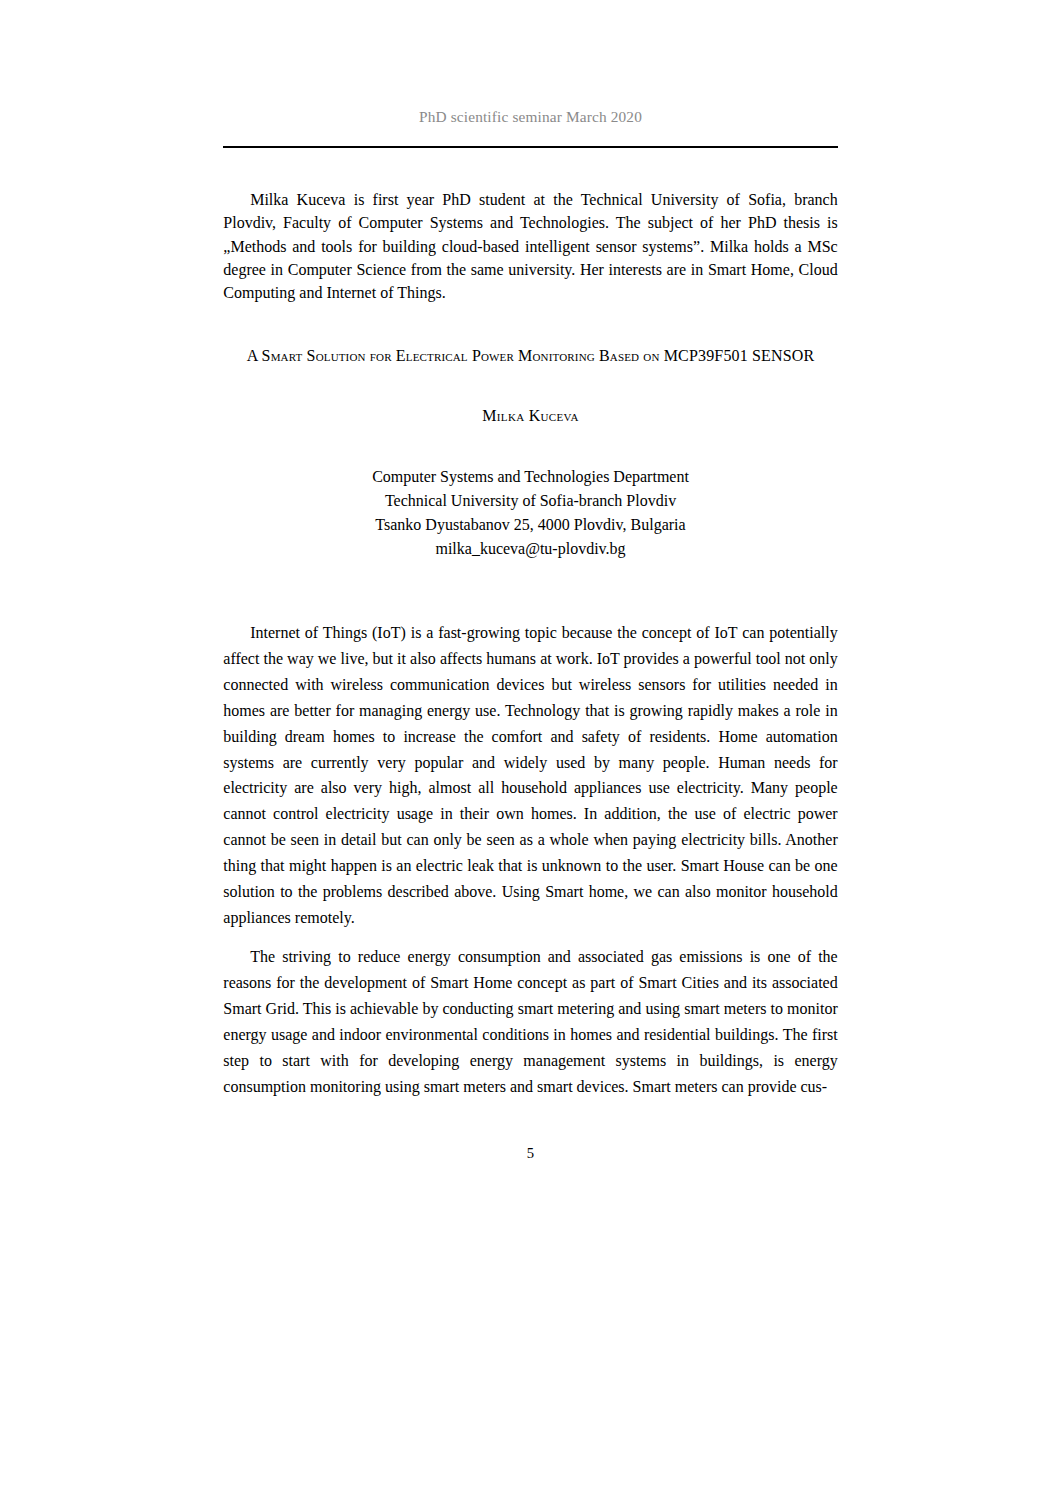PhD scientific seminar March 2020
Milka Kuceva is first year PhD student at the Technical University of Sofia, branch Plovdiv, Faculty of Computer Systems and Technologies. The subject of her PhD thesis is „Methods and tools for building cloud-based intelligent sensor systems”. Milka holds a MSc degree in Computer Science from the same university. Her interests are in Smart Home, Cloud Computing and Internet of Things.
A Smart Solution for Electrical Power Monitoring Based on MCP39F501 SENSOR
Milka Kuceva
Computer Systems and Technologies Department
Technical University of Sofia-branch Plovdiv
Tsanko Dyustabanov 25, 4000 Plovdiv, Bulgaria
milka_kuceva@tu-plovdiv.bg
Internet of Things (IoT) is a fast-growing topic because the concept of IoT can potentially affect the way we live, but it also affects humans at work. IoT provides a powerful tool not only connected with wireless communication devices but wireless sensors for utilities needed in homes are better for managing energy use. Technology that is growing rapidly makes a role in building dream homes to increase the comfort and safety of residents. Home automation systems are currently very popular and widely used by many people. Human needs for electricity are also very high, almost all household appliances use electricity. Many people cannot control electricity usage in their own homes. In addition, the use of electric power cannot be seen in detail but can only be seen as a whole when paying electricity bills. Another thing that might happen is an electric leak that is unknown to the user. Smart House can be one solution to the problems described above. Using Smart home, we can also monitor household appliances remotely.
The striving to reduce energy consumption and associated gas emissions is one of the reasons for the development of Smart Home concept as part of Smart Cities and its associated Smart Grid. This is achievable by conducting smart metering and using smart meters to monitor energy usage and indoor environmental conditions in homes and residential buildings. The first step to start with for developing energy management systems in buildings, is energy consumption monitoring using smart meters and smart devices. Smart meters can provide cus-
5